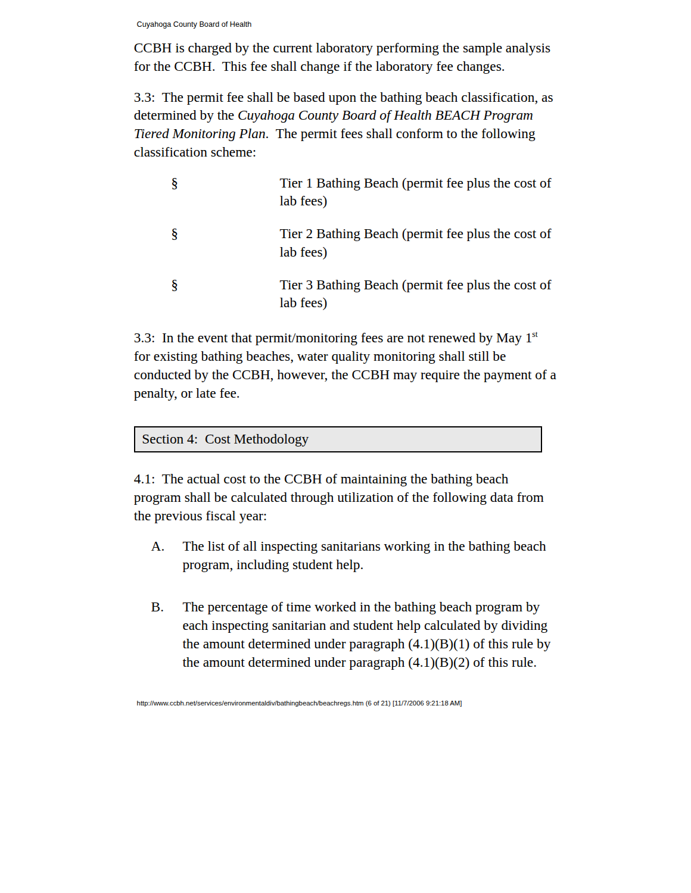Cuyahoga County Board of Health
CCBH is charged by the current laboratory performing the sample analysis for the CCBH. This fee shall change if the laboratory fee changes.
3.3: The permit fee shall be based upon the bathing beach classification, as determined by the Cuyahoga County Board of Health BEACH Program Tiered Monitoring Plan. The permit fees shall conform to the following classification scheme:
§Tier 1 Bathing Beach (permit fee plus the cost of lab fees)
§Tier 2 Bathing Beach (permit fee plus the cost of lab fees)
§Tier 3 Bathing Beach (permit fee plus the cost of lab fees)
3.3: In the event that permit/monitoring fees are not renewed by May 1st for existing bathing beaches, water quality monitoring shall still be conducted by the CCBH, however, the CCBH may require the payment of a penalty, or late fee.
Section 4: Cost Methodology
4.1: The actual cost to the CCBH of maintaining the bathing beach program shall be calculated through utilization of the following data from the previous fiscal year:
The list of all inspecting sanitarians working in the bathing beach program, including student help.
The percentage of time worked in the bathing beach program by each inspecting sanitarian and student help calculated by dividing the amount determined under paragraph (4.1)(B)(1) of this rule by the amount determined under paragraph (4.1)(B)(2) of this rule.
http://www.ccbh.net/services/environmentaldiv/bathingbeach/beachregs.htm (6 of 21) [11/7/2006 9:21:18 AM]